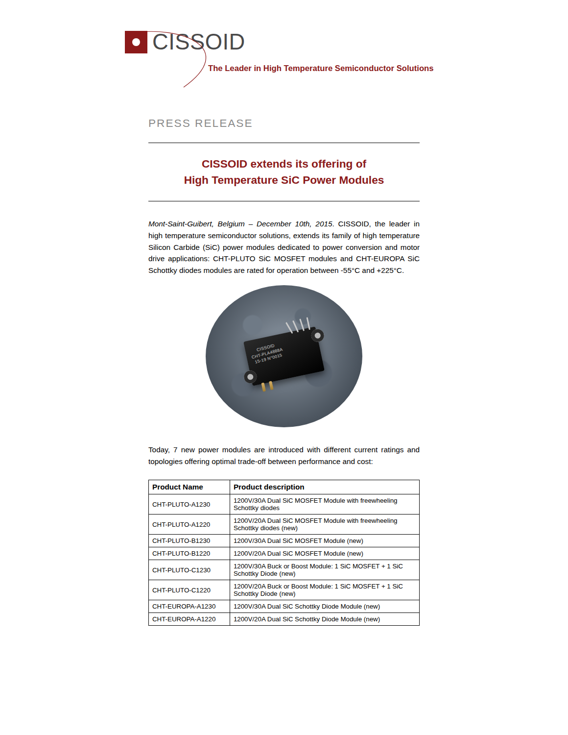CISSOID
The Leader in High Temperature Semiconductor Solutions
PRESS RELEASE
CISSOID extends its offering of
High Temperature SiC Power Modules
Mont-Saint-Guibert, Belgium – December 10th, 2015. CISSOID, the leader in high temperature semiconductor solutions, extends its family of high temperature Silicon Carbide (SiC) power modules dedicated to power conversion and motor drive applications: CHT-PLUTO SiC MOSFET modules and CHT-EUROPA SiC Schottky diodes modules are rated for operation between -55°C and +225°C.
CISSOID
CHT-PLA4888A
15-19 N°0015
Today, 7 new power modules are introduced with different current ratings and topologies offering optimal trade-off between performance and cost:
| Product Name | Product description |
| --- | --- |
| CHT-PLUTO-A1230 | 1200V/30A Dual SiC MOSFET Module with freewheeling Schottky diodes |
| CHT-PLUTO-A1220 | 1200V/20A Dual SiC MOSFET Module with freewheeling Schottky diodes (new) |
| CHT-PLUTO-B1230 | 1200V/30A Dual SiC MOSFET Module (new) |
| CHT-PLUTO-B1220 | 1200V/20A Dual SiC MOSFET Module (new) |
| CHT-PLUTO-C1230 | 1200V/30A Buck or Boost Module: 1 SiC MOSFET + 1 SiC Schottky Diode (new) |
| CHT-PLUTO-C1220 | 1200V/20A Buck or Boost Module: 1 SiC MOSFET + 1 SiC Schottky Diode (new) |
| CHT-EUROPA-A1230 | 1200V/30A Dual SiC Schottky Diode Module (new) |
| CHT-EUROPA-A1220 | 1200V/20A Dual SiC Schottky Diode Module (new) |